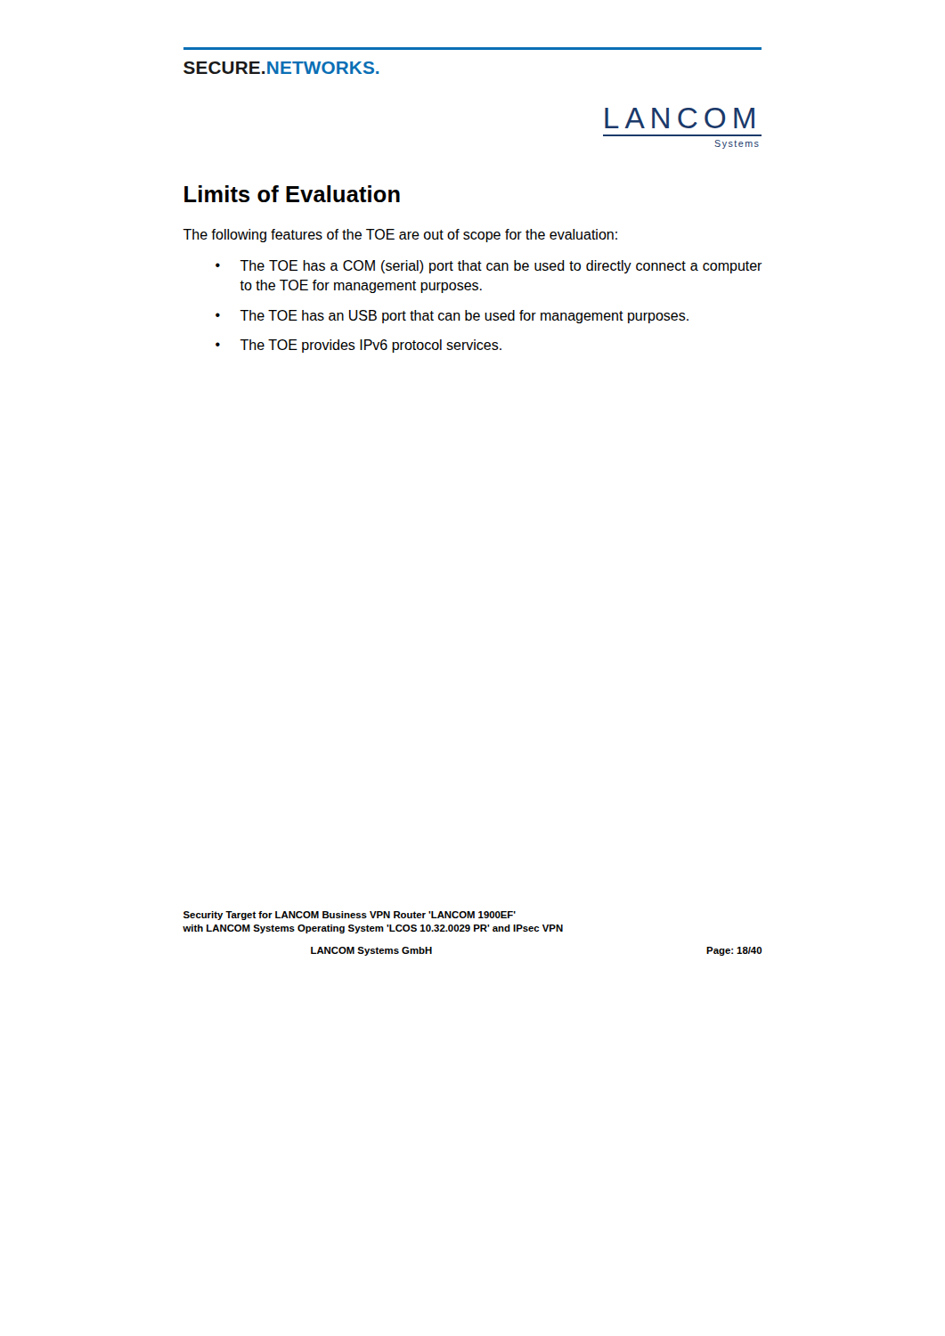SECURE.NETWORKS.
LANCOM Systems
Limits of Evaluation
The following features of the TOE are out of scope for the evaluation:
The TOE has a COM (serial) port that can be used to directly connect a computer to the TOE for management purposes.
The TOE has an USB port that can be used for management purposes.
The TOE provides IPv6 protocol services.
Security Target for LANCOM Business VPN Router 'LANCOM 1900EF'
with LANCOM Systems Operating System 'LCOS 10.32.0029 PR' and IPsec VPN
LANCOM Systems GmbH Page: 18/40